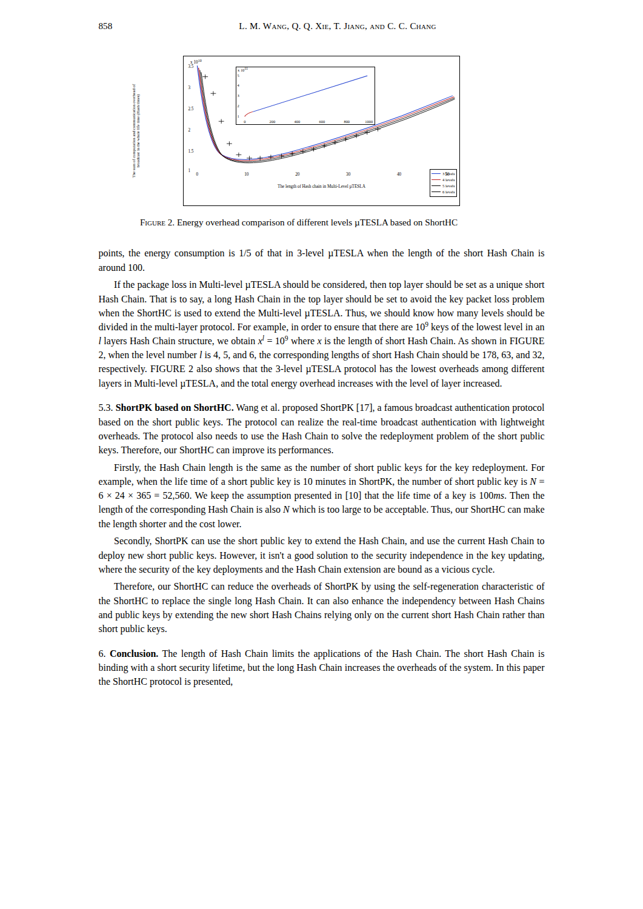858 L. M. Wang, Q. Q. Xie, T. Jiang, and C. C. Chang
The sum of computation and communication overhead of
broadcast in the whole life time (Hash times)
x 1010 3.5 3 2.5 2 1.5 1
x 1011 5 4 3 2 1 0 200 400 600 800 1000
3 levels
4 levels
5 levels
6 levels
0 10 20 30 40 50
The length of Hash chain in Multi-Level µTESLA
Figure 2. Energy overhead comparison of different levels µTESLA based on ShortHC
points, the energy consumption is 1/5 of that in 3-level µTESLA when the length of the short Hash Chain is around 100.
If the package loss in Multi-level µTESLA should be considered, then top layer should be set as a unique short Hash Chain. That is to say, a long Hash Chain in the top layer should be set to avoid the key packet loss problem when the ShortHC is used to extend the Multi-level µTESLA. Thus, we should know how many levels should be divided in the multi-layer protocol. For example, in order to ensure that there are 109 keys of the lowest level in an l layers Hash Chain structure, we obtain xl = 109 where x is the length of short Hash Chain. As shown in FIGURE 2, when the level number l is 4, 5, and 6, the corresponding lengths of short Hash Chain should be 178, 63, and 32, respectively. FIGURE 2 also shows that the 3-level µTESLA protocol has the lowest overheads among different layers in Multi-level µTESLA, and the total energy overhead increases with the level of layer increased.
5.3. ShortPK based on ShortHC. Wang et al. proposed ShortPK [17], a famous broadcast authentication protocol based on the short public keys. The protocol can realize the real-time broadcast authentication with lightweight overheads. The protocol also needs to use the Hash Chain to solve the redeployment problem of the short public keys. Therefore, our ShortHC can improve its performances.
Firstly, the Hash Chain length is the same as the number of short public keys for the key redeployment. For example, when the life time of a short public key is 10 minutes in ShortPK, the number of short public key is N = 6 × 24 × 365 = 52,560. We keep the assumption presented in [10] that the life time of a key is 100ms. Then the length of the corresponding Hash Chain is also N which is too large to be acceptable. Thus, our ShortHC can make the length shorter and the cost lower.
Secondly, ShortPK can use the short public key to extend the Hash Chain, and use the current Hash Chain to deploy new short public keys. However, it isn't a good solution to the security independence in the key updating, where the security of the key deployments and the Hash Chain extension are bound as a vicious cycle.
Therefore, our ShortHC can reduce the overheads of ShortPK by using the self-regeneration characteristic of the ShortHC to replace the single long Hash Chain. It can also enhance the independency between Hash Chains and public keys by extending the new short Hash Chains relying only on the current short Hash Chain rather than short public keys.
6. Conclusion. The length of Hash Chain limits the applications of the Hash Chain. The short Hash Chain is binding with a short security lifetime, but the long Hash Chain increases the overheads of the system. In this paper the ShortHC protocol is presented,